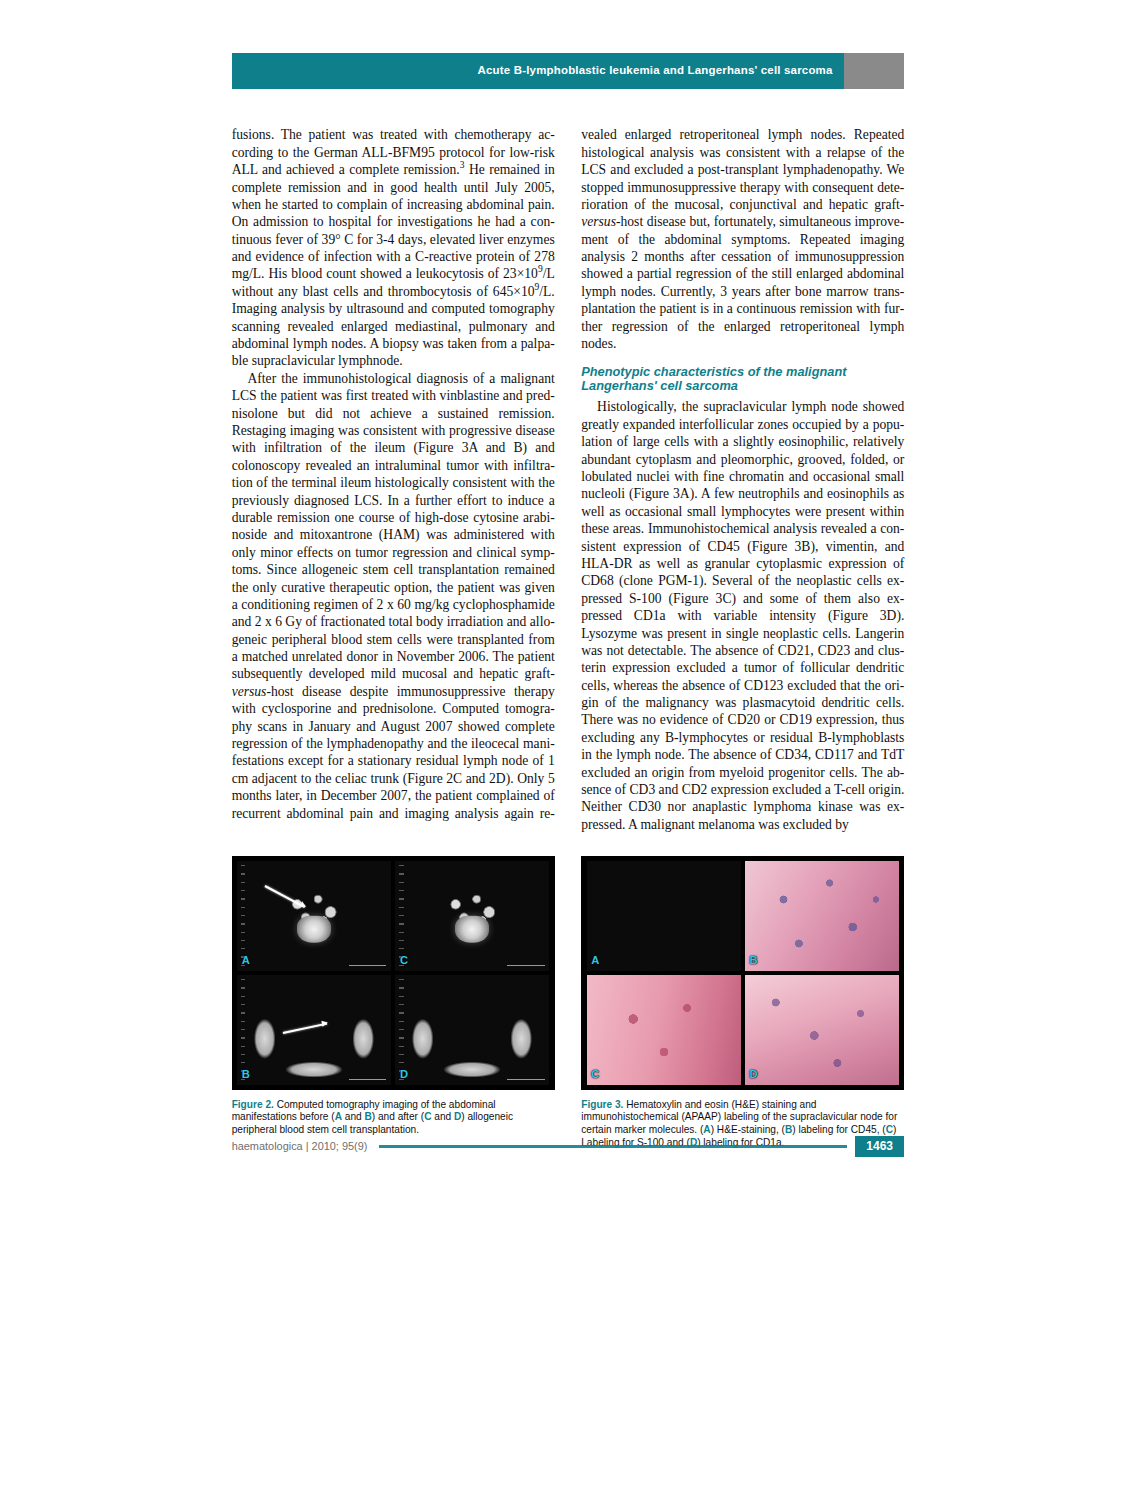Acute B-lymphoblastic leukemia and Langerhans' cell sarcoma
fusions. The patient was treated with chemotherapy according to the German ALL-BFM95 protocol for low-risk ALL and achieved a complete remission.3 He remained in complete remission and in good health until July 2005, when he started to complain of increasing abdominal pain. On admission to hospital for investigations he had a continuous fever of 39° C for 3-4 days, elevated liver enzymes and evidence of infection with a C-reactive protein of 278 mg/L. His blood count showed a leukocytosis of 23×109/L without any blast cells and thrombocytosis of 645×109/L. Imaging analysis by ultrasound and computed tomography scanning revealed enlarged mediastinal, pulmonary and abdominal lymph nodes. A biopsy was taken from a palpable supraclavicular lymphnode.
After the immunohistological diagnosis of a malignant LCS the patient was first treated with vinblastine and prednisolone but did not achieve a sustained remission. Restaging imaging was consistent with progressive disease with infiltration of the ileum (Figure 3A and B) and colonoscopy revealed an intraluminal tumor with infiltration of the terminal ileum histologically consistent with the previously diagnosed LCS. In a further effort to induce a durable remission one course of high-dose cytosine arabinoside and mitoxantrone (HAM) was administered with only minor effects on tumor regression and clinical symptoms. Since allogeneic stem cell transplantation remained the only curative therapeutic option, the patient was given a conditioning regimen of 2 x 60 mg/kg cyclophosphamide and 2 x 6 Gy of fractionated total body irradiation and allogeneic peripheral blood stem cells were transplanted from a matched unrelated donor in November 2006. The patient subsequently developed mild mucosal and hepatic graft-versus-host disease despite immunosuppressive therapy with cyclosporine and prednisolone. Computed tomography scans in January and August 2007 showed complete regression of the lymphadenopathy and the ileocecal manifestations except for a stationary residual lymph node of 1 cm adjacent to the celiac trunk (Figure 2C and 2D). Only 5 months later, in December 2007, the patient complained of recurrent abdominal pain and imaging analysis again revealed enlarged retroperitoneal lymph nodes. Repeated histological analysis was consistent with a relapse of the LCS and excluded a post-transplant lymphadenopathy. We stopped immunosuppressive therapy with consequent deterioration of the mucosal, conjunctival and hepatic graft-versus-host disease but, fortunately, simultaneous improvement of the abdominal symptoms. Repeated imaging analysis 2 months after cessation of immunosuppression showed a partial regression of the still enlarged abdominal lymph nodes. Currently, 3 years after bone marrow transplantation the patient is in a continuous remission with further regression of the enlarged retroperitoneal lymph nodes.
Phenotypic characteristics of the malignant Langerhans' cell sarcoma
Histologically, the supraclavicular lymph node showed greatly expanded interfollicular zones occupied by a population of large cells with a slightly eosinophilic, relatively abundant cytoplasm and pleomorphic, grooved, folded, or lobulated nuclei with fine chromatin and occasional small nucleoli (Figure 3A). A few neutrophils and eosinophils as well as occasional small lymphocytes were present within these areas. Immunohistochemical analysis revealed a consistent expression of CD45 (Figure 3B), vimentin, and HLA-DR as well as granular cytoplasmic expression of CD68 (clone PGM-1). Several of the neoplastic cells expressed S-100 (Figure 3C) and some of them also expressed CD1a with variable intensity (Figure 3D). Lysozyme was present in single neoplastic cells. Langerin was not detectable. The absence of CD21, CD23 and clusterin expression excluded a tumor of follicular dendritic cells, whereas the absence of CD123 excluded that the origin of the malignancy was plasmacytoid dendritic cells. There was no evidence of CD20 or CD19 expression, thus excluding any B-lymphocytes or residual B-lymphoblasts in the lymph node. The absence of CD34, CD117 and TdT excluded an origin from myeloid progenitor cells. The absence of CD3 and CD2 expression excluded a T-cell origin. Neither CD30 nor anaplastic lymphoma kinase was expressed. A malignant melanoma was excluded by
A
C
B
D
Figure 2. Computed tomography imaging of the abdominal manifestations before (A and B) and after (C and D) allogeneic peripheral blood stem cell transplantation.
A
B
C
D
Figure 3. Hematoxylin and eosin (H&E) staining and immunohistochemical (APAAP) labeling of the supraclavicular node for certain marker molecules. (A) H&E-staining, (B) labeling for CD45, (C) Labeling for S-100 and (D) labeling for CD1a.
haematologica | 2010; 95(9)
1463